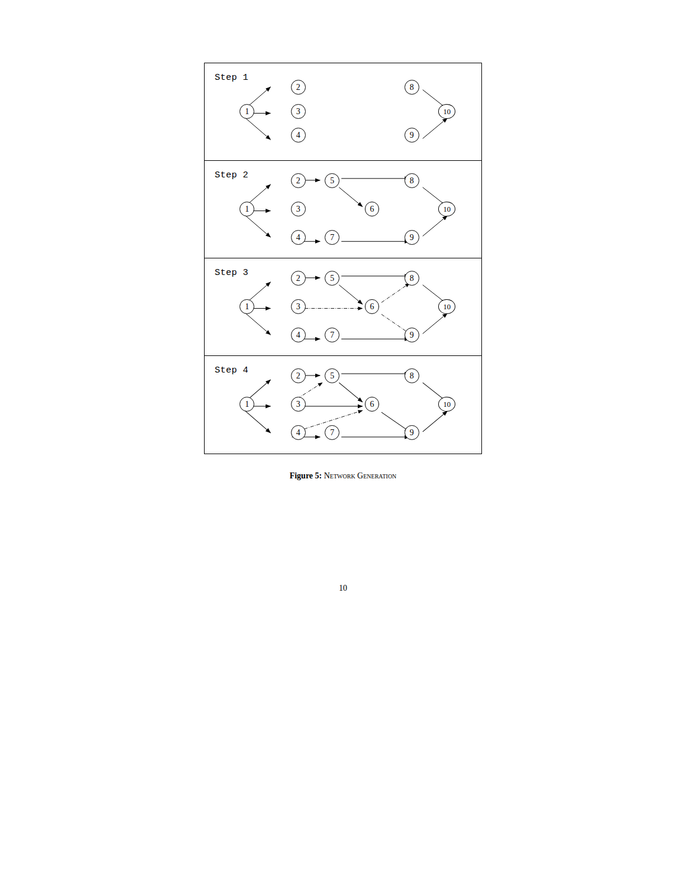Step 1
1
2
3
4
8
9
10
Step 2
1
2
3
4
5
6
7
8
9
10
Step 3
1
2
3
4
5
6
7
8
9
10
Step 4
1
2
3
4
5
6
7
8
9
10
Figure 5: Network Generation
10